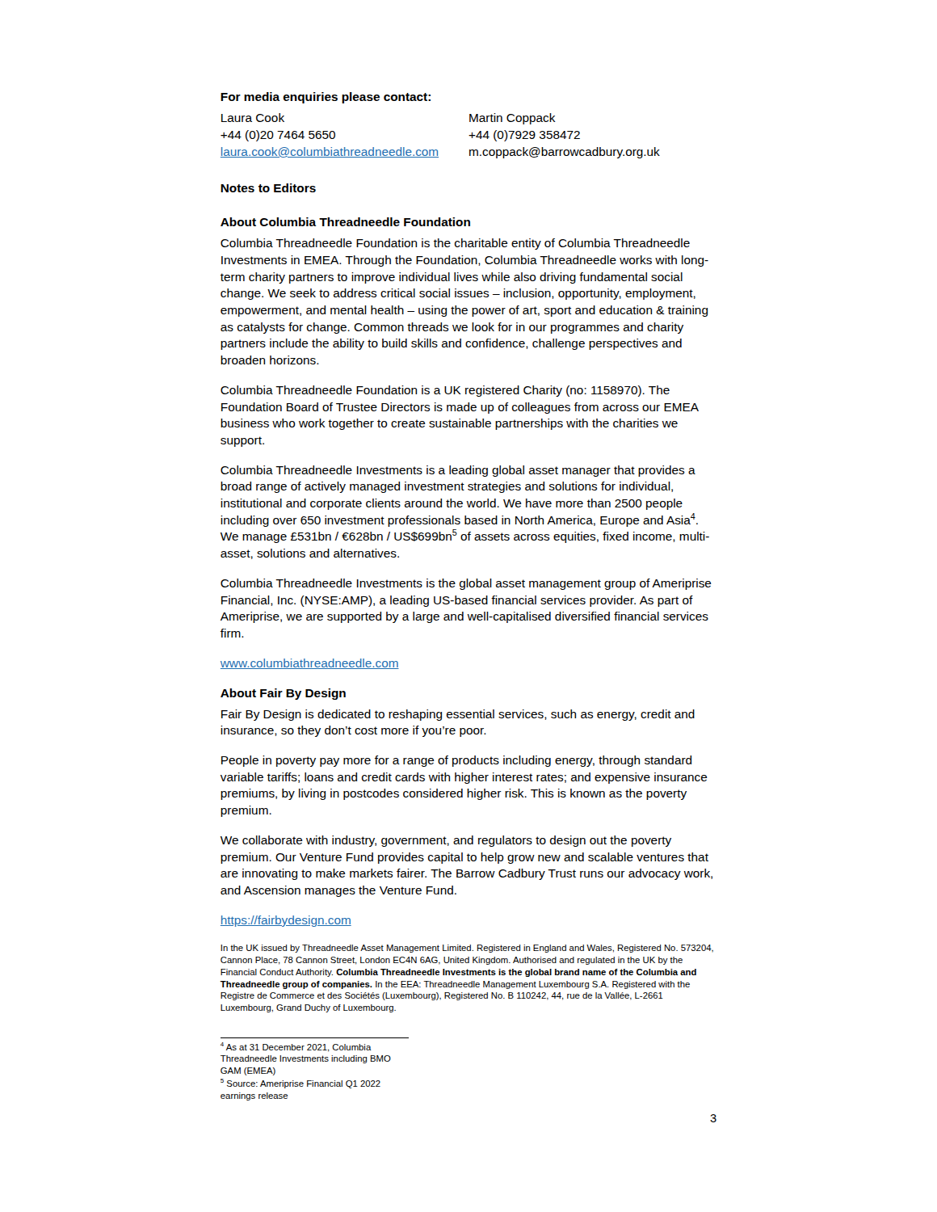For media enquiries please contact:
| Laura Cook +44 (0)20 7464 5650 laura.cook@columbiathreadneedle.com | Martin Coppack +44 (0)7929 358472 m.coppack@barrowcadbury.org.uk |
Notes to Editors
About Columbia Threadneedle Foundation
Columbia Threadneedle Foundation is the charitable entity of Columbia Threadneedle Investments in EMEA. Through the Foundation, Columbia Threadneedle works with long-term charity partners to improve individual lives while also driving fundamental social change. We seek to address critical social issues – inclusion, opportunity, employment, empowerment, and mental health – using the power of art, sport and education & training as catalysts for change. Common threads we look for in our programmes and charity partners include the ability to build skills and confidence, challenge perspectives and broaden horizons.
Columbia Threadneedle Foundation is a UK registered Charity (no: 1158970). The Foundation Board of Trustee Directors is made up of colleagues from across our EMEA business who work together to create sustainable partnerships with the charities we support.
Columbia Threadneedle Investments is a leading global asset manager that provides a broad range of actively managed investment strategies and solutions for individual, institutional and corporate clients around the world. We have more than 2500 people including over 650 investment professionals based in North America, Europe and Asia4. We manage £531bn / €628bn / US$699bn5 of assets across equities, fixed income, multi-asset, solutions and alternatives.
Columbia Threadneedle Investments is the global asset management group of Ameriprise Financial, Inc. (NYSE:AMP), a leading US-based financial services provider. As part of Ameriprise, we are supported by a large and well-capitalised diversified financial services firm.
www.columbiathreadneedle.com
About Fair By Design
Fair By Design is dedicated to reshaping essential services, such as energy, credit and insurance, so they don’t cost more if you’re poor.
People in poverty pay more for a range of products including energy, through standard variable tariffs; loans and credit cards with higher interest rates; and expensive insurance premiums, by living in postcodes considered higher risk. This is known as the poverty premium.
We collaborate with industry, government, and regulators to design out the poverty premium. Our Venture Fund provides capital to help grow new and scalable ventures that are innovating to make markets fairer. The Barrow Cadbury Trust runs our advocacy work, and Ascension manages the Venture Fund.
https://fairbydesign.com
In the UK issued by Threadneedle Asset Management Limited. Registered in England and Wales, Registered No. 573204, Cannon Place, 78 Cannon Street, London EC4N 6AG, United Kingdom. Authorised and regulated in the UK by the Financial Conduct Authority. Columbia Threadneedle Investments is the global brand name of the Columbia and Threadneedle group of companies. In the EEA: Threadneedle Management Luxembourg S.A. Registered with the Registre de Commerce et des Sociétés (Luxembourg), Registered No. B 110242, 44, rue de la Vallée, L-2661 Luxembourg, Grand Duchy of Luxembourg.
4 As at 31 December 2021, Columbia Threadneedle Investments including BMO GAM (EMEA)
5 Source: Ameriprise Financial Q1 2022 earnings release
3